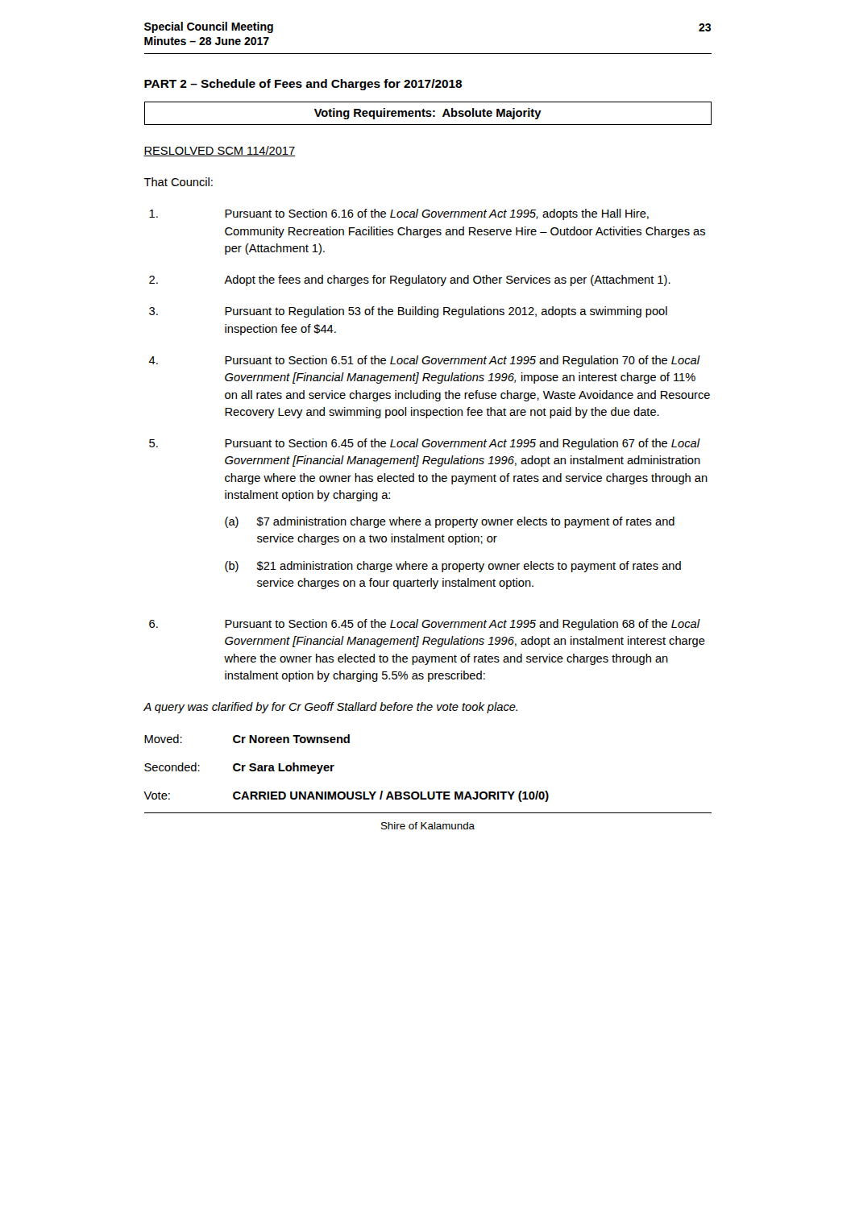Special Council Meeting
Minutes – 28 June 2017
23
PART 2 – Schedule of Fees and Charges for 2017/2018
Voting Requirements: Absolute Majority
RESLOLVED SCM 114/2017
That Council:
1. Pursuant to Section 6.16 of the Local Government Act 1995, adopts the Hall Hire, Community Recreation Facilities Charges and Reserve Hire – Outdoor Activities Charges as per (Attachment 1).
2. Adopt the fees and charges for Regulatory and Other Services as per (Attachment 1).
3. Pursuant to Regulation 53 of the Building Regulations 2012, adopts a swimming pool inspection fee of $44.
4. Pursuant to Section 6.51 of the Local Government Act 1995 and Regulation 70 of the Local Government [Financial Management] Regulations 1996, impose an interest charge of 11% on all rates and service charges including the refuse charge, Waste Avoidance and Resource Recovery Levy and swimming pool inspection fee that are not paid by the due date.
5. Pursuant to Section 6.45 of the Local Government Act 1995 and Regulation 67 of the Local Government [Financial Management] Regulations 1996, adopt an instalment administration charge where the owner has elected to the payment of rates and service charges through an instalment option by charging a:
(a) $7 administration charge where a property owner elects to payment of rates and service charges on a two instalment option; or
(b) $21 administration charge where a property owner elects to payment of rates and service charges on a four quarterly instalment option.
6. Pursuant to Section 6.45 of the Local Government Act 1995 and Regulation 68 of the Local Government [Financial Management] Regulations 1996, adopt an instalment interest charge where the owner has elected to the payment of rates and service charges through an instalment option by charging 5.5% as prescribed:
A query was clarified by for Cr Geoff Stallard before the vote took place.
| Moved: | Cr Noreen Townsend |
| Seconded: | Cr Sara Lohmeyer |
| Vote: | CARRIED UNANIMOUSLY / ABSOLUTE MAJORITY (10/0) |
Shire of Kalamunda